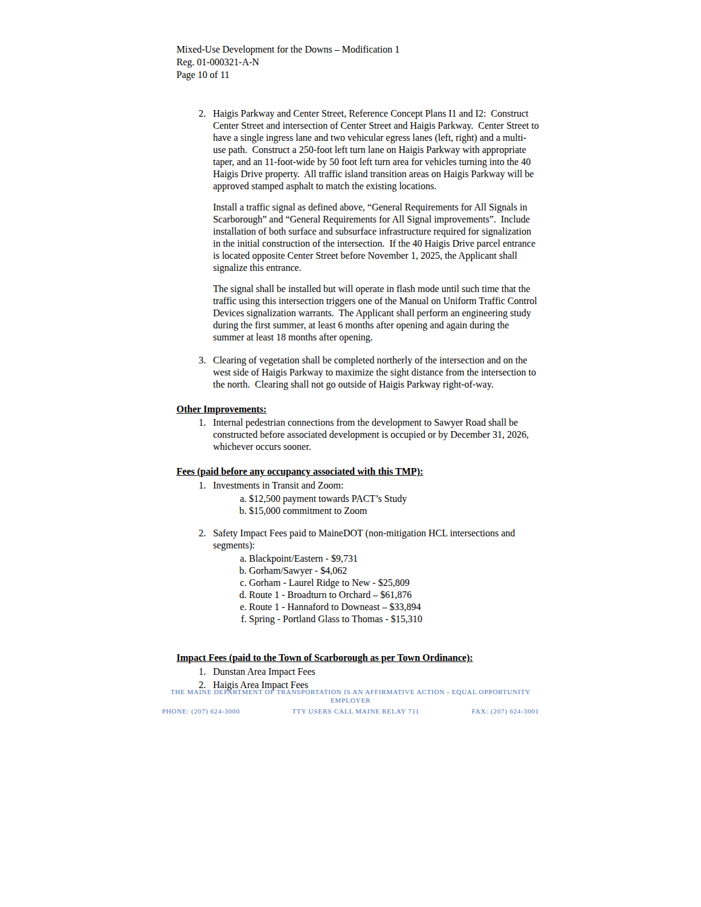Mixed-Use Development for the Downs – Modification 1
Reg. 01-000321-A-N
Page 10 of 11
Haigis Parkway and Center Street, Reference Concept Plans I1 and I2: Construct Center Street and intersection of Center Street and Haigis Parkway. Center Street to have a single ingress lane and two vehicular egress lanes (left, right) and a multi-use path. Construct a 250-foot left turn lane on Haigis Parkway with appropriate taper, and an 11-foot-wide by 50 foot left turn area for vehicles turning into the 40 Haigis Drive property. All traffic island transition areas on Haigis Parkway will be approved stamped asphalt to match the existing locations.
Install a traffic signal as defined above, “General Requirements for All Signals in Scarborough” and “General Requirements for All Signal improvements”. Include installation of both surface and subsurface infrastructure required for signalization in the initial construction of the intersection. If the 40 Haigis Drive parcel entrance is located opposite Center Street before November 1, 2025, the Applicant shall signalize this entrance.
The signal shall be installed but will operate in flash mode until such time that the traffic using this intersection triggers one of the Manual on Uniform Traffic Control Devices signalization warrants. The Applicant shall perform an engineering study during the first summer, at least 6 months after opening and again during the summer at least 18 months after opening.
Clearing of vegetation shall be completed northerly of the intersection and on the west side of Haigis Parkway to maximize the sight distance from the intersection to the north. Clearing shall not go outside of Haigis Parkway right-of-way.
Other Improvements:
Internal pedestrian connections from the development to Sawyer Road shall be constructed before associated development is occupied or by December 31, 2026, whichever occurs sooner.
Fees (paid before any occupancy associated with this TMP):
Investments in Transit and Zoom:
$12,500 payment towards PACT’s Study
$15,000 commitment to Zoom
Safety Impact Fees paid to MaineDOT (non-mitigation HCL intersections and segments):
Blackpoint/Eastern - $9,731
Gorham/Sawyer - $4,062
Gorham - Laurel Ridge to New - $25,809
Route 1 - Broadturn to Orchard – $61,876
Route 1 - Hannaford to Downeast – $33,894
Spring - Portland Glass to Thomas - $15,310
Impact Fees (paid to the Town of Scarborough as per Town Ordinance):
Dunstan Area Impact Fees
Haigis Area Impact Fees
THE MAINE DEPARTMENT OF TRANSPORTATION IS AN AFFIRMATIVE ACTION - EQUAL OPPORTUNITY EMPLOYER
PHONE: (207) 624-3000 TTY USERS CALL MAINE RELAY 711 FAX: (207) 624-3001